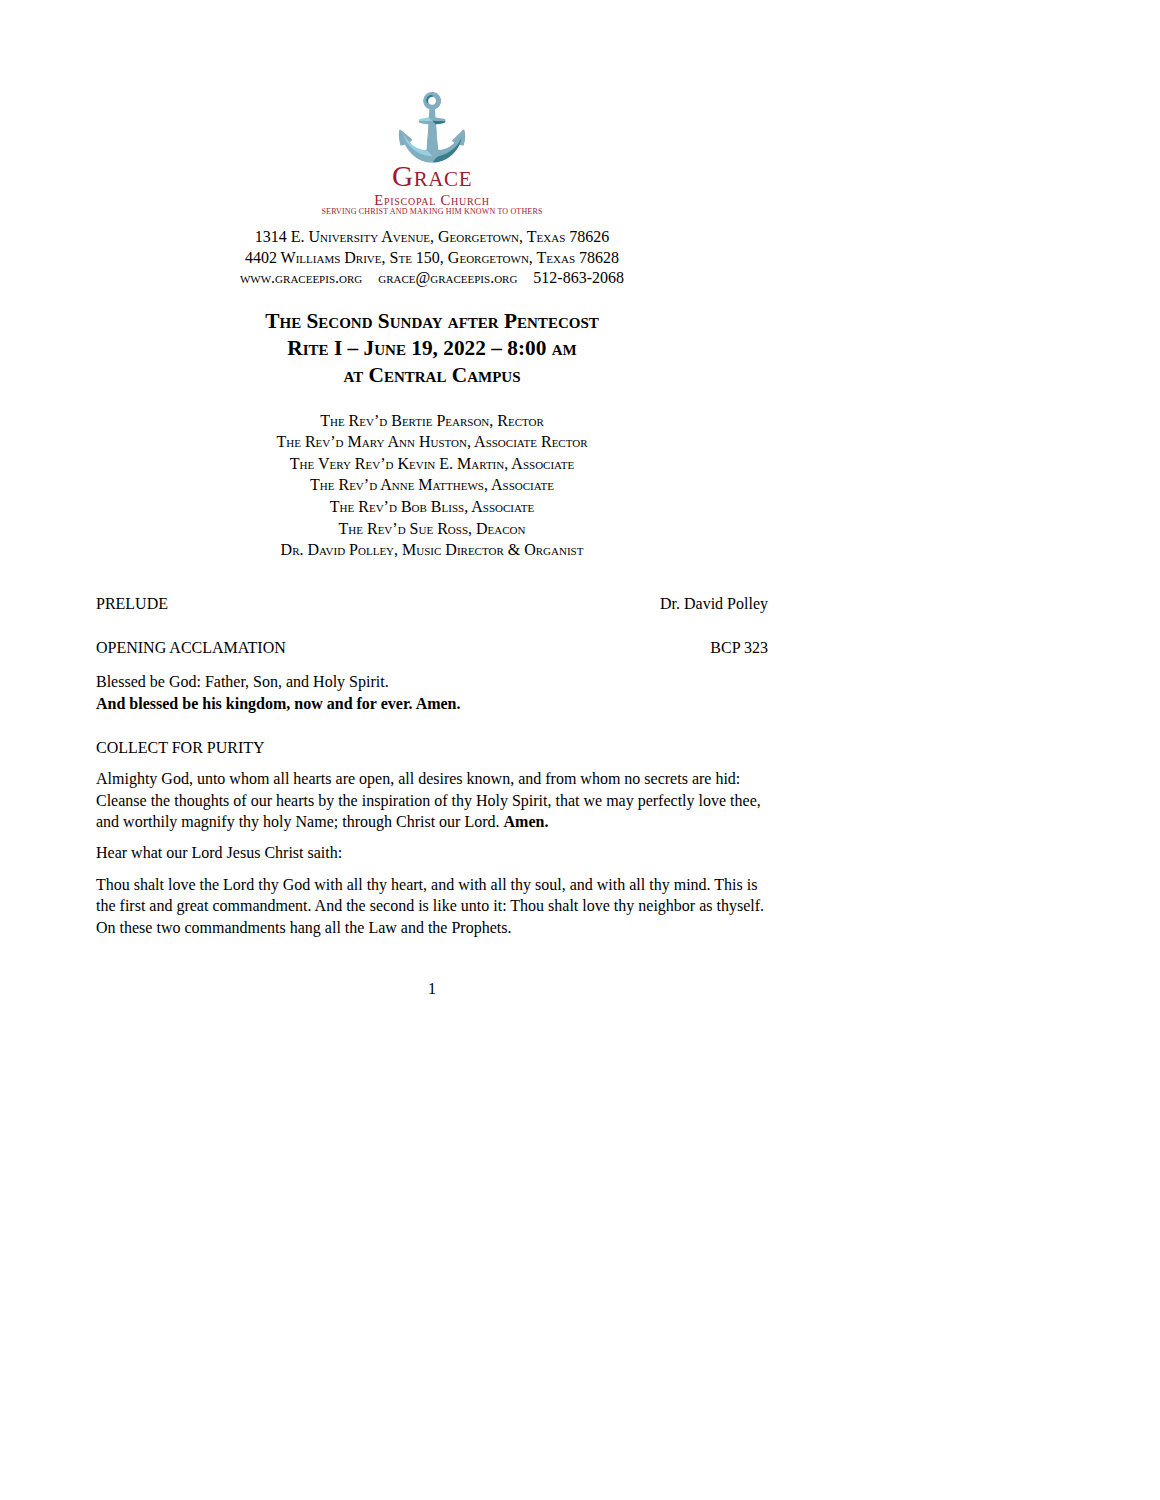⚓ Grace Episcopal Church SERVING CHRIST AND MAKING HIM KNOWN TO OTHERS
1314 E. University Avenue, Georgetown, Texas 78626
4402 Williams Drive, Ste 150, Georgetown, Texas 78628
www.graceepis.org grace@graceepis.org 512-863-2068
The Second Sunday after Pentecost
Rite I – June 19, 2022 – 8:00 am
at Central Campus
The Rev’d Bertie Pearson, Rector
The Rev’d Mary Ann Huston, Associate Rector
The Very Rev’d Kevin E. Martin, Associate
The Rev’d Anne Matthews, Associate
The Rev’d Bob Bliss, Associate
The Rev’d Sue Ross, Deacon
Dr. David Polley, Music Director & Organist
PRELUDE Dr. David Polley
OPENING ACCLAMATION BCP 323
Blessed be God: Father, Son, and Holy Spirit.
And blessed be his kingdom, now and for ever. Amen.
COLLECT FOR PURITY
Almighty God, unto whom all hearts are open, all desires known, and from whom no secrets are hid: Cleanse the thoughts of our hearts by the inspiration of thy Holy Spirit, that we may perfectly love thee, and worthily magnify thy holy Name; through Christ our Lord. Amen.
Hear what our Lord Jesus Christ saith:
Thou shalt love the Lord thy God with all thy heart, and with all thy soul, and with all thy mind. This is the first and great commandment. And the second is like unto it: Thou shalt love thy neighbor as thyself. On these two commandments hang all the Law and the Prophets.
1